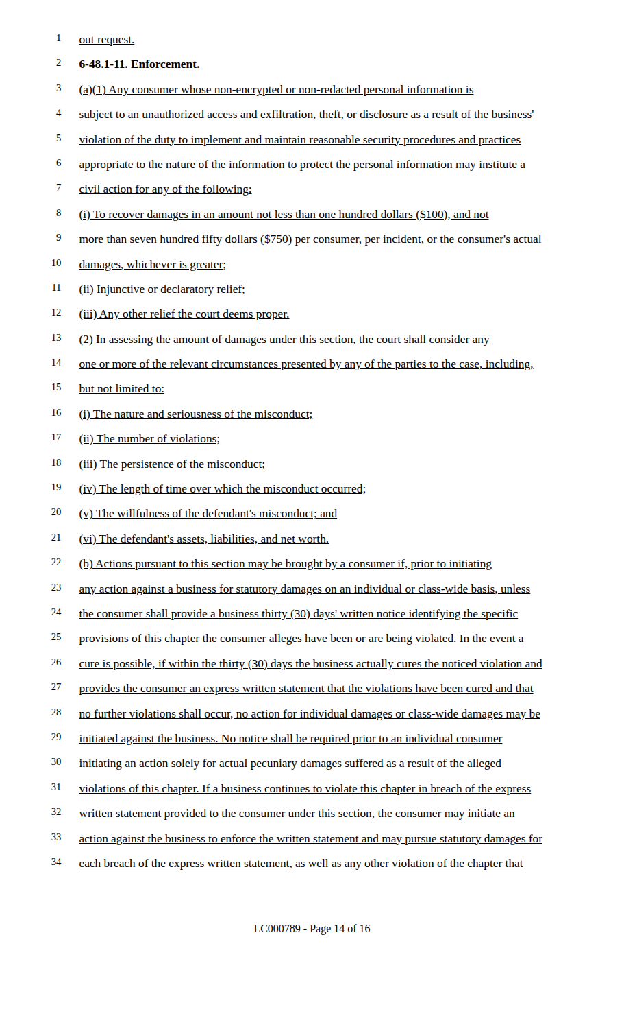out request.
6-48.1-11. Enforcement.
(a)(1) Any consumer whose non-encrypted or non-redacted personal information is
subject to an unauthorized access and exfiltration, theft, or disclosure as a result of the business'
violation of the duty to implement and maintain reasonable security procedures and practices
appropriate to the nature of the information to protect the personal information may institute a
civil action for any of the following:
(i) To recover damages in an amount not less than one hundred dollars ($100), and not
more than seven hundred fifty dollars ($750) per consumer, per incident, or the consumer's actual
damages, whichever is greater;
(ii) Injunctive or declaratory relief;
(iii) Any other relief the court deems proper.
(2) In assessing the amount of damages under this section, the court shall consider any
one or more of the relevant circumstances presented by any of the parties to the case, including,
but not limited to:
(i) The nature and seriousness of the misconduct;
(ii) The number of violations;
(iii) The persistence of the misconduct;
(iv) The length of time over which the misconduct occurred;
(v) The willfulness of the defendant's misconduct; and
(vi) The defendant's assets, liabilities, and net worth.
(b) Actions pursuant to this section may be brought by a consumer if, prior to initiating
any action against a business for statutory damages on an individual or class-wide basis, unless
the consumer shall provide a business thirty (30) days' written notice identifying the specific
provisions of this chapter the consumer alleges have been or are being violated. In the event a
cure is possible, if within the thirty (30) days the business actually cures the noticed violation and
provides the consumer an express written statement that the violations have been cured and that
no further violations shall occur, no action for individual damages or class-wide damages may be
initiated against the business. No notice shall be required prior to an individual consumer
initiating an action solely for actual pecuniary damages suffered as a result of the alleged
violations of this chapter. If a business continues to violate this chapter in breach of the express
written statement provided to the consumer under this section, the consumer may initiate an
action against the business to enforce the written statement and may pursue statutory damages for
each breach of the express written statement, as well as any other violation of the chapter that
LC000789 - Page 14 of 16